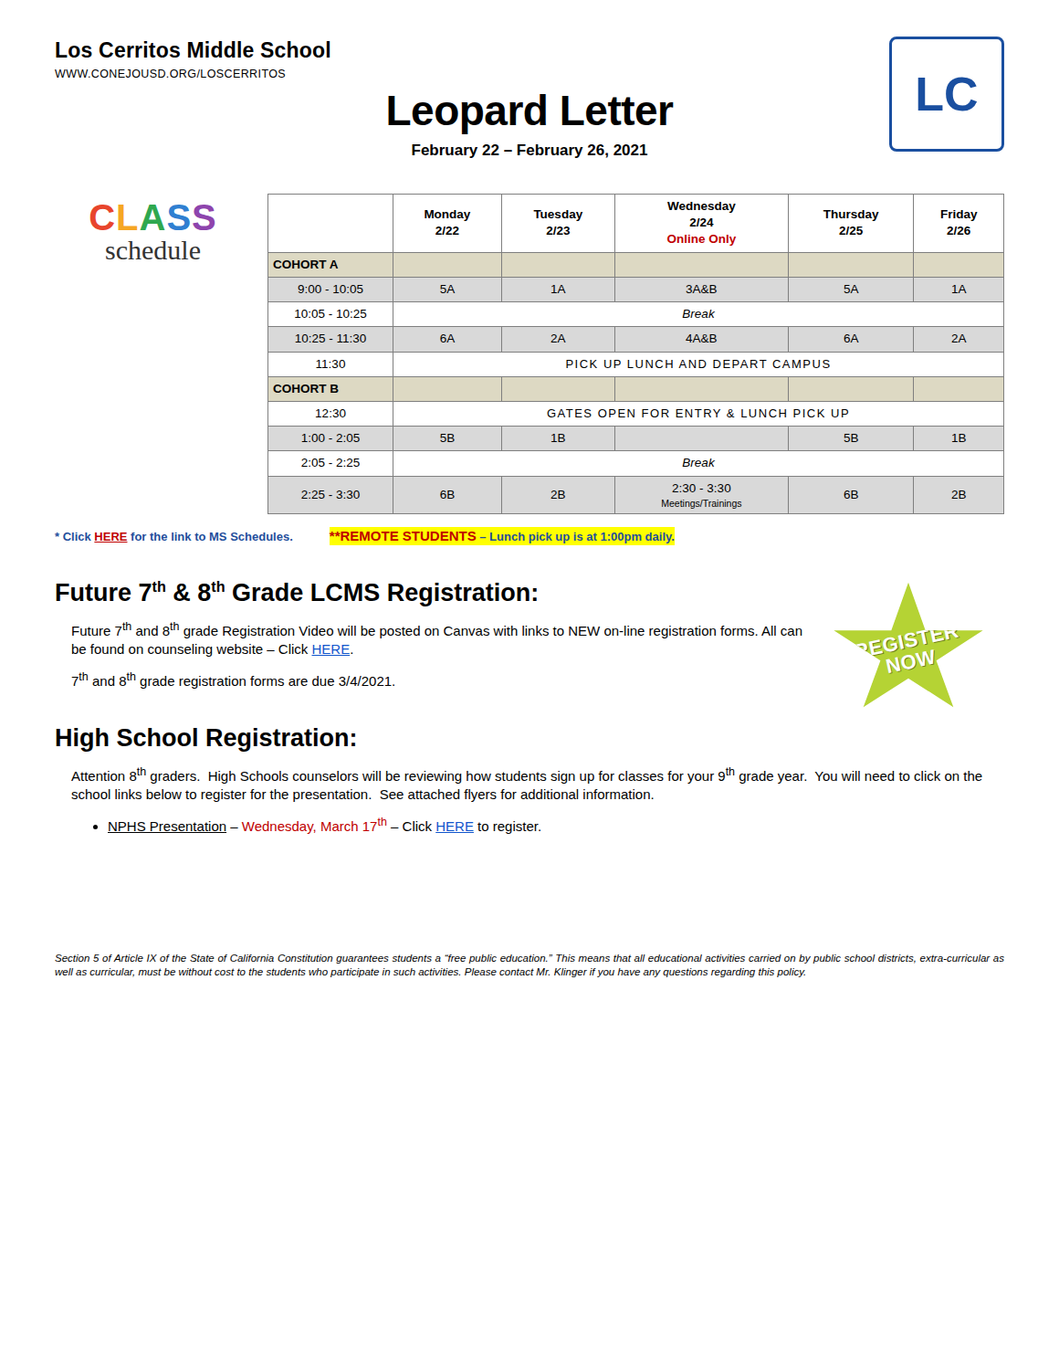Los Cerritos Middle School
WWW.CONEJOUSD.ORG/LOSCERRITOS
Leopard Letter
February 22 – February 26, 2021
LC
CLASS
schedule
| | Monday 2/22 | Tuesday 2/23 | Wednesday 2/24 Online Only | Thursday 2/25 | Friday 2/26 |
| --- | --- | --- | --- | --- | --- |
| COHORT A | | | | | |
| 9:00 - 10:05 | 5A | 1A | 3A&B | 5A | 1A |
| 10:05 - 10:25 | Break |
| 10:25 - 11:30 | 6A | 2A | 4A&B | 6A | 2A |
| 11:30 | PICK UP LUNCH AND DEPART CAMPUS |
| COHORT B | | | | | |
| 12:30 | GATES OPEN FOR ENTRY & LUNCH PICK UP |
| 1:00 - 2:05 | 5B | 1B | | 5B | 1B |
| 2:05 - 2:25 | Break |
| 2:25 - 3:30 | 6B | 2B | 2:30 - 3:30 Meetings/Trainings | 6B | 2B |
* Click HERE for the link to MS Schedules.
**REMOTE STUDENTS – Lunch pick up is at 1:00pm daily.
Future 7th & 8th Grade LCMS Registration:
REGISTER
NOW
Future 7th and 8th grade Registration Video will be posted on Canvas with links to NEW on-line registration forms. All can be found on counseling website – Click HERE.
7th and 8th grade registration forms are due 3/4/2021.
High School Registration:
Attention 8th graders. High Schools counselors will be reviewing how students sign up for classes for your 9th grade year. You will need to click on the school links below to register for the presentation. See attached flyers for additional information.
NPHS Presentation – Wednesday, March 17th – Click HERE to register.
Section 5 of Article IX of the State of California Constitution guarantees students a “free public education.” This means that all educational activities carried on by public school districts, extra-curricular as well as curricular, must be without cost to the students who participate in such activities. Please contact Mr. Klinger if you have any questions regarding this policy.